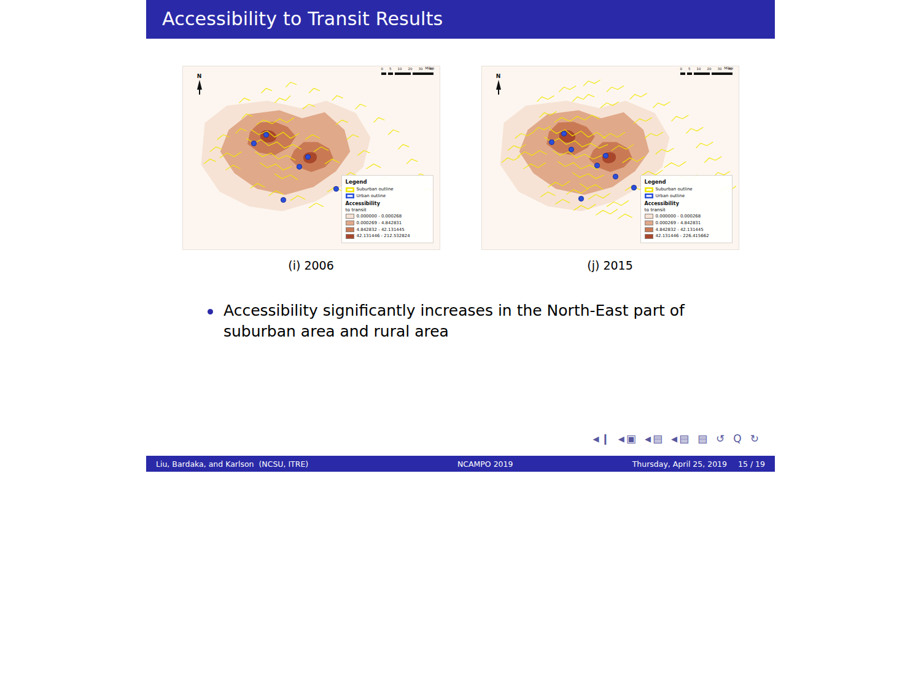Accessibility to Transit Results
N
0510203040
Miles
Legend
Suburban outline
Urban outline
Accessibilityto transit
0.000000 - 0.000268
0.000269 - 4.842831
4.842832 - 42.131445
42.131446 - 212.532824
(i) 2006
N
0510203040
Miles
Legend
Suburban outline
Urban outline
Accessibilityto transit
0.000000 - 0.000268
0.000269 - 4.842831
4.842832 - 42.131445
42.131446 - 226.415662
(j) 2015
Accessibility significantly increases in the North-East part of suburban area and rural area
◀❙ ◀▣ ◀▤ ◀▤ ▤ ↺ Q ↻
Liu, Bardaka, and Karlson (NCSU, ITRE)
NCAMPO 2019
Thursday, April 25, 2019 15 / 19